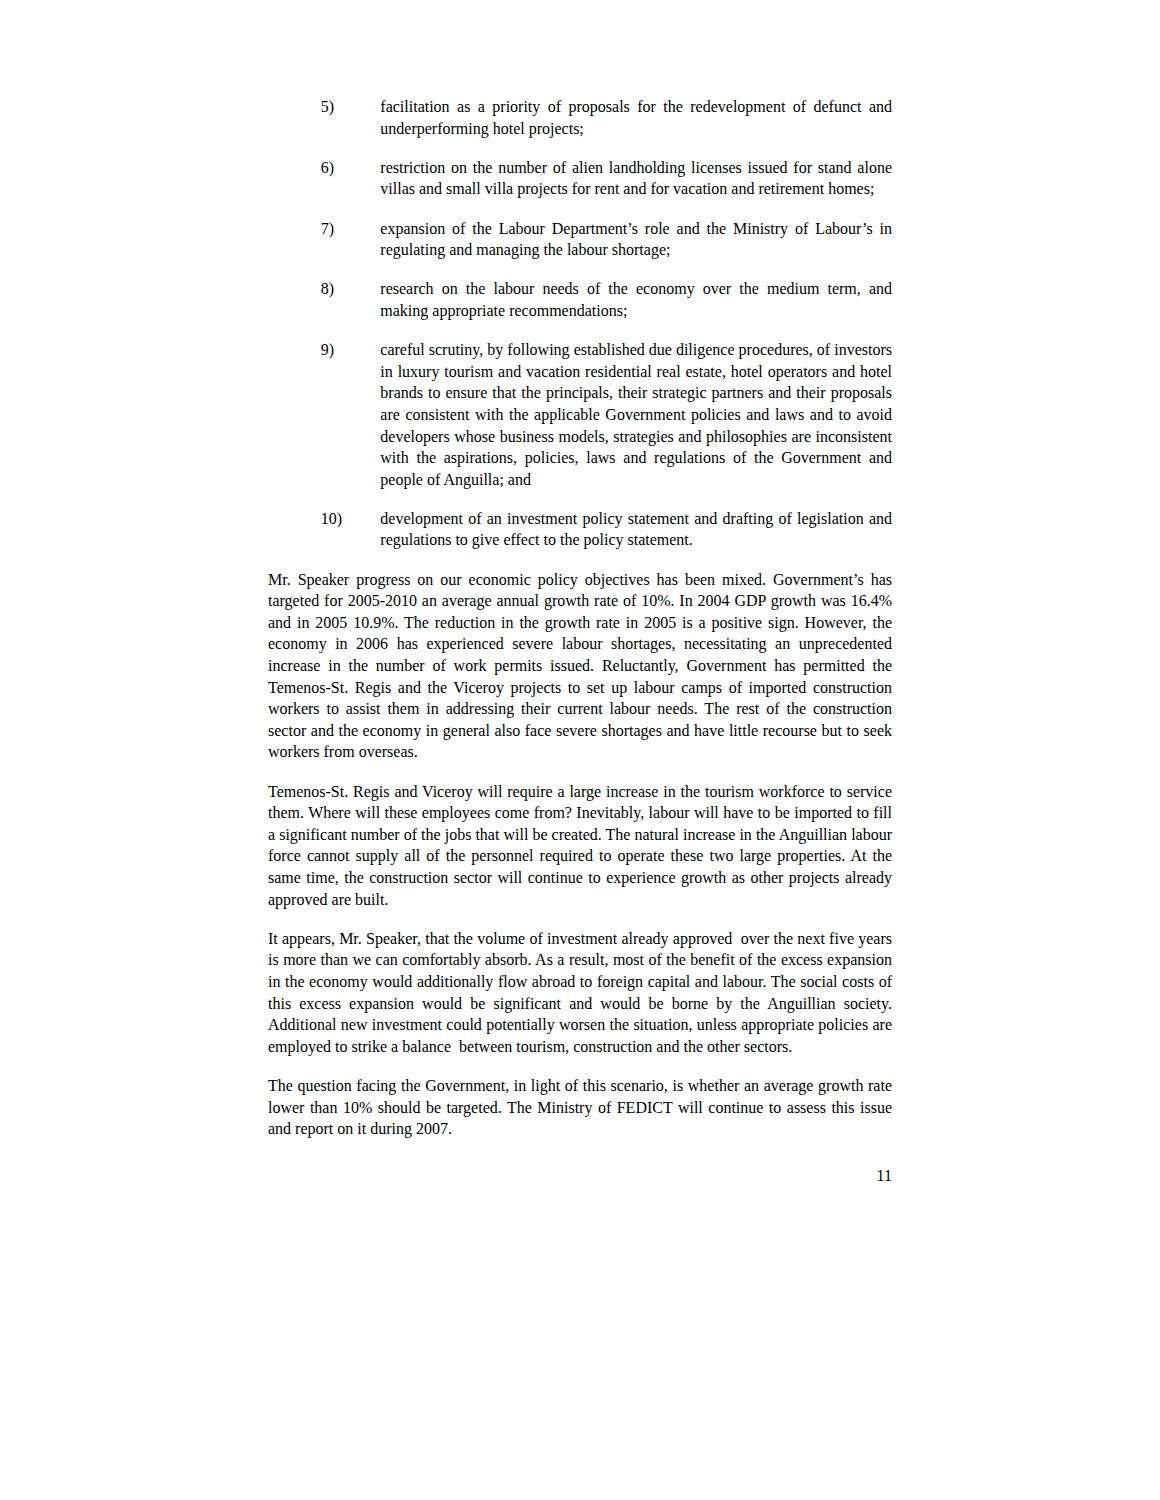5) facilitation as a priority of proposals for the redevelopment of defunct and underperforming hotel projects;
6) restriction on the number of alien landholding licenses issued for stand alone villas and small villa projects for rent and for vacation and retirement homes;
7) expansion of the Labour Department’s role and the Ministry of Labour’s in regulating and managing the labour shortage;
8) research on the labour needs of the economy over the medium term, and making appropriate recommendations;
9) careful scrutiny, by following established due diligence procedures, of investors in luxury tourism and vacation residential real estate, hotel operators and hotel brands to ensure that the principals, their strategic partners and their proposals are consistent with the applicable Government policies and laws and to avoid developers whose business models, strategies and philosophies are inconsistent with the aspirations, policies, laws and regulations of the Government and people of Anguilla; and
10) development of an investment policy statement and drafting of legislation and regulations to give effect to the policy statement.
Mr. Speaker progress on our economic policy objectives has been mixed. Government’s has targeted for 2005-2010 an average annual growth rate of 10%. In 2004 GDP growth was 16.4% and in 2005 10.9%. The reduction in the growth rate in 2005 is a positive sign. However, the economy in 2006 has experienced severe labour shortages, necessitating an unprecedented increase in the number of work permits issued. Reluctantly, Government has permitted the Temenos-St. Regis and the Viceroy projects to set up labour camps of imported construction workers to assist them in addressing their current labour needs. The rest of the construction sector and the economy in general also face severe shortages and have little recourse but to seek workers from overseas.
Temenos-St. Regis and Viceroy will require a large increase in the tourism workforce to service them. Where will these employees come from? Inevitably, labour will have to be imported to fill a significant number of the jobs that will be created. The natural increase in the Anguillian labour force cannot supply all of the personnel required to operate these two large properties. At the same time, the construction sector will continue to experience growth as other projects already approved are built.
It appears, Mr. Speaker, that the volume of investment already approved over the next five years is more than we can comfortably absorb. As a result, most of the benefit of the excess expansion in the economy would additionally flow abroad to foreign capital and labour. The social costs of this excess expansion would be significant and would be borne by the Anguillian society. Additional new investment could potentially worsen the situation, unless appropriate policies are employed to strike a balance between tourism, construction and the other sectors.
The question facing the Government, in light of this scenario, is whether an average growth rate lower than 10% should be targeted. The Ministry of FEDICT will continue to assess this issue and report on it during 2007.
11